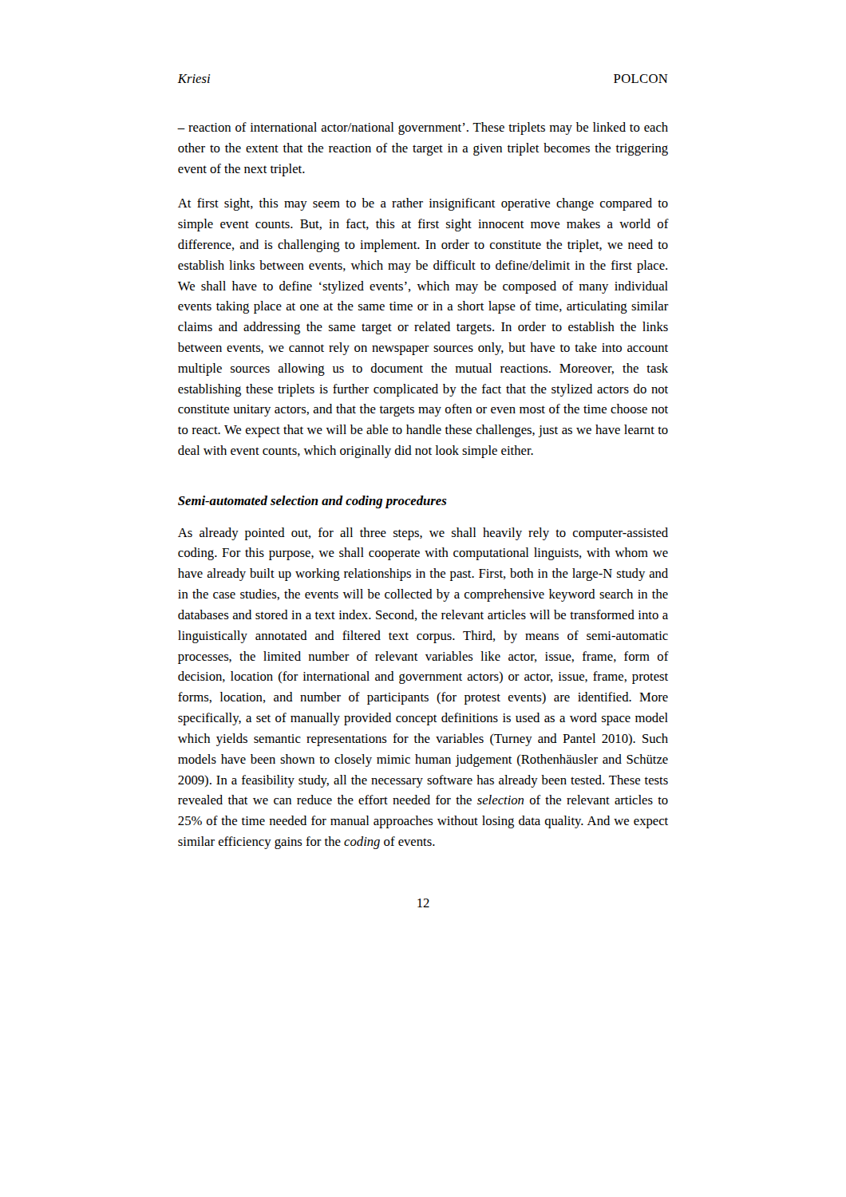Kriesi
POLCON
– reaction of international actor/national government’. These triplets may be linked to each other to the extent that the reaction of the target in a given triplet becomes the triggering event of the next triplet.
At first sight, this may seem to be a rather insignificant operative change compared to simple event counts. But, in fact, this at first sight innocent move makes a world of difference, and is challenging to implement. In order to constitute the triplet, we need to establish links between events, which may be difficult to define/delimit in the first place. We shall have to define ‘stylized events’, which may be composed of many individual events taking place at one at the same time or in a short lapse of time, articulating similar claims and addressing the same target or related targets. In order to establish the links between events, we cannot rely on newspaper sources only, but have to take into account multiple sources allowing us to document the mutual reactions. Moreover, the task establishing these triplets is further complicated by the fact that the stylized actors do not constitute unitary actors, and that the targets may often or even most of the time choose not to react. We expect that we will be able to handle these challenges, just as we have learnt to deal with event counts, which originally did not look simple either.
Semi-automated selection and coding procedures
As already pointed out, for all three steps, we shall heavily rely to computer-assisted coding. For this purpose, we shall cooperate with computational linguists, with whom we have already built up working relationships in the past. First, both in the large-N study and in the case studies, the events will be collected by a comprehensive keyword search in the databases and stored in a text index. Second, the relevant articles will be transformed into a linguistically annotated and filtered text corpus. Third, by means of semi-automatic processes, the limited number of relevant variables like actor, issue, frame, form of decision, location (for international and government actors) or actor, issue, frame, protest forms, location, and number of participants (for protest events) are identified. More specifically, a set of manually provided concept definitions is used as a word space model which yields semantic representations for the variables (Turney and Pantel 2010). Such models have been shown to closely mimic human judgement (Rothenhäusler and Schütze 2009). In a feasibility study, all the necessary software has already been tested. These tests revealed that we can reduce the effort needed for the selection of the relevant articles to 25% of the time needed for manual approaches without losing data quality. And we expect similar efficiency gains for the coding of events.
12